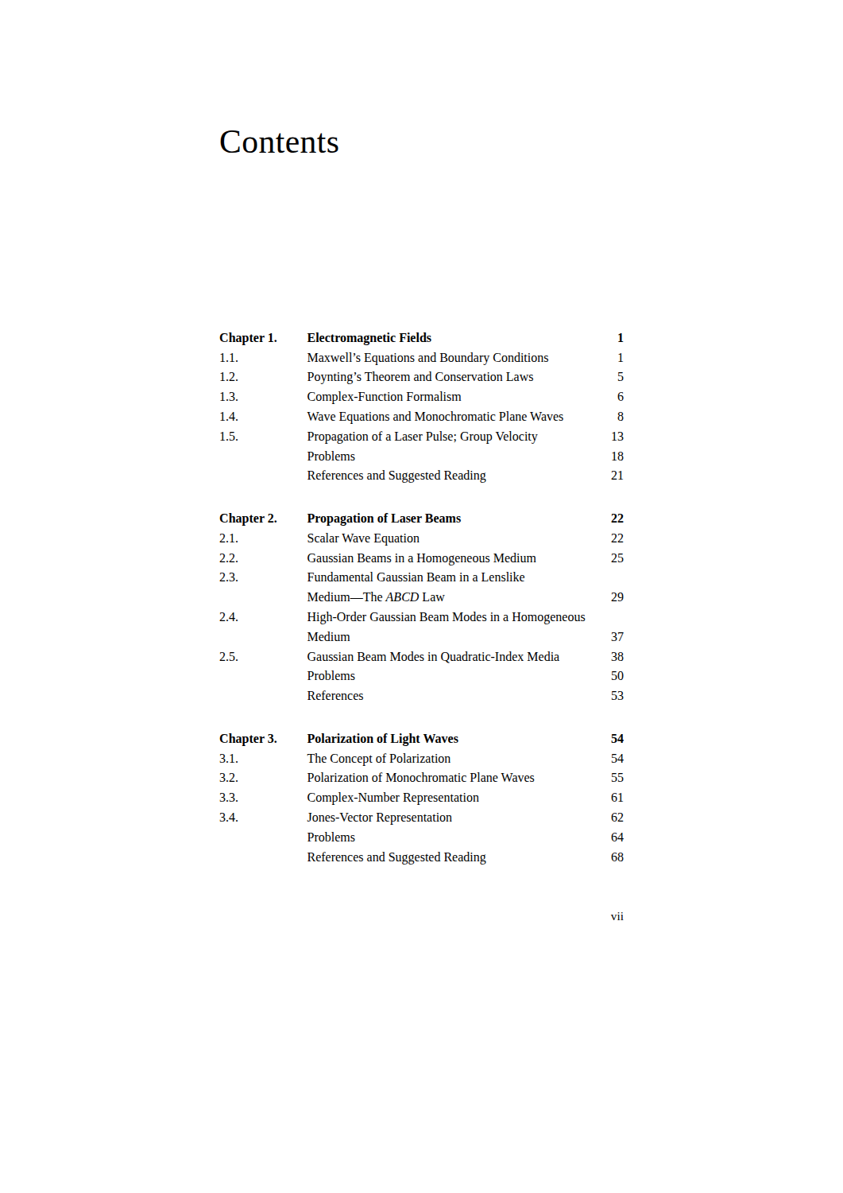Contents
| Chapter 1. | Electromagnetic Fields | 1 |
| 1.1. | Maxwell’s Equations and Boundary Conditions | 1 |
| 1.2. | Poynting’s Theorem and Conservation Laws | 5 |
| 1.3. | Complex-Function Formalism | 6 |
| 1.4. | Wave Equations and Monochromatic Plane Waves | 8 |
| 1.5. | Propagation of a Laser Pulse; Group Velocity | 13 |
| | Problems | 18 |
| | References and Suggested Reading | 21 |
| Chapter 2. | Propagation of Laser Beams | 22 |
| 2.1. | Scalar Wave Equation | 22 |
| 2.2. | Gaussian Beams in a Homogeneous Medium | 25 |
| 2.3. | Fundamental Gaussian Beam in a Lenslike Medium—The ABCD Law | 29 |
| 2.4. | High-Order Gaussian Beam Modes in a Homogeneous Medium | 37 |
| 2.5. | Gaussian Beam Modes in Quadratic-Index Media | 38 |
| | Problems | 50 |
| | References | 53 |
| Chapter 3. | Polarization of Light Waves | 54 |
| 3.1. | The Concept of Polarization | 54 |
| 3.2. | Polarization of Monochromatic Plane Waves | 55 |
| 3.3. | Complex-Number Representation | 61 |
| 3.4. | Jones-Vector Representation | 62 |
| | Problems | 64 |
| | References and Suggested Reading | 68 |
vii